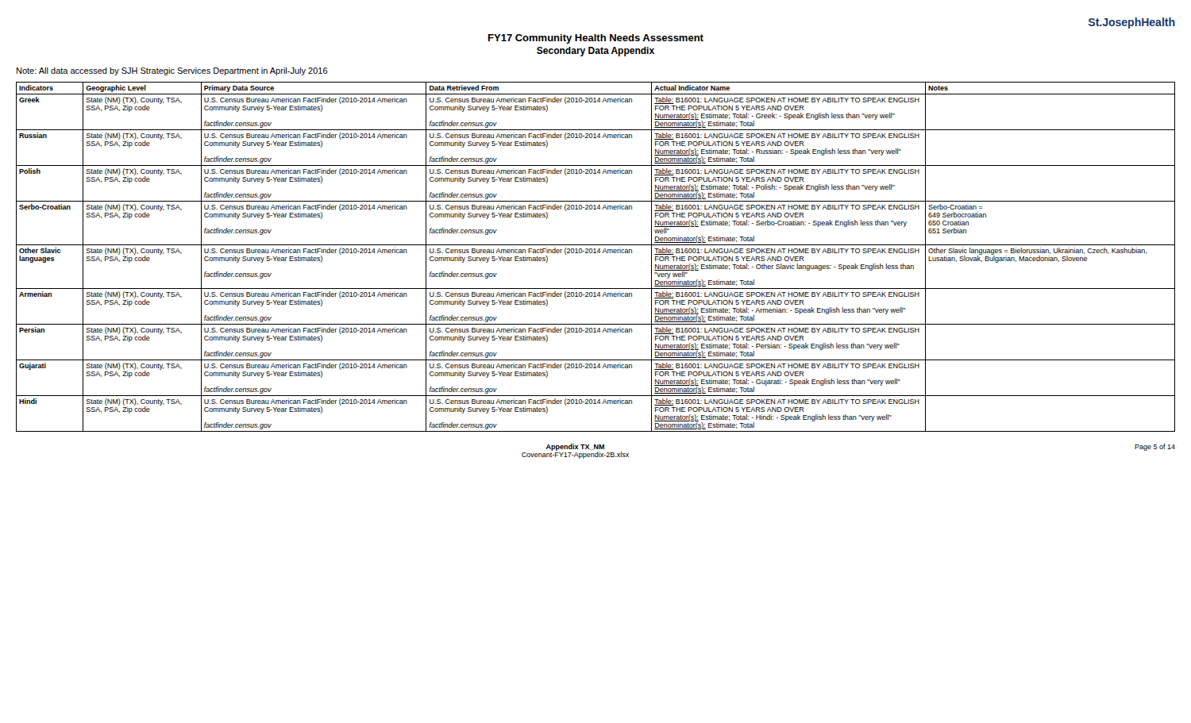St.JosephHealth
FY17 Community Health Needs Assessment
Secondary Data Appendix
Note: All data accessed by SJH Strategic Services Department in April-July 2016
| Indicators | Geographic Level | Primary Data Source | Data Retrieved From | Actual Indicator Name | Notes |
| --- | --- | --- | --- | --- | --- |
| Greek | State (NM) (TX), County, TSA, SSA, PSA, Zip code | U.S. Census Bureau American FactFinder (2010-2014 American Community Survey 5-Year Estimates) factfinder.census.gov | U.S. Census Bureau American FactFinder (2010-2014 American Community Survey 5-Year Estimates) factfinder.census.gov | Table: B16001: LANGUAGE SPOKEN AT HOME BY ABILITY TO SPEAK ENGLISH FOR THE POPULATION 5 YEARS AND OVER Numerator(s): Estimate; Total: - Greek: - Speak English less than "very well" Denominator(s): Estimate; Total | |
| Russian | State (NM) (TX), County, TSA, SSA, PSA, Zip code | U.S. Census Bureau American FactFinder (2010-2014 American Community Survey 5-Year Estimates) factfinder.census.gov | U.S. Census Bureau American FactFinder (2010-2014 American Community Survey 5-Year Estimates) factfinder.census.gov | Table: B16001: LANGUAGE SPOKEN AT HOME BY ABILITY TO SPEAK ENGLISH FOR THE POPULATION 5 YEARS AND OVER Numerator(s): Estimate; Total: - Russian: - Speak English less than "very well" Denominator(s): Estimate; Total | |
| Polish | State (NM) (TX), County, TSA, SSA, PSA, Zip code | U.S. Census Bureau American FactFinder (2010-2014 American Community Survey 5-Year Estimates) factfinder.census.gov | U.S. Census Bureau American FactFinder (2010-2014 American Community Survey 5-Year Estimates) factfinder.census.gov | Table: B16001: LANGUAGE SPOKEN AT HOME BY ABILITY TO SPEAK ENGLISH FOR THE POPULATION 5 YEARS AND OVER Numerator(s): Estimate; Total: - Polish: - Speak English less than "very well" Denominator(s): Estimate; Total | |
| Serbo-Croatian | State (NM) (TX), County, TSA, SSA, PSA, Zip code | U.S. Census Bureau American FactFinder (2010-2014 American Community Survey 5-Year Estimates) factfinder.census.gov | U.S. Census Bureau American FactFinder (2010-2014 American Community Survey 5-Year Estimates) factfinder.census.gov | Table: B16001: LANGUAGE SPOKEN AT HOME BY ABILITY TO SPEAK ENGLISH FOR THE POPULATION 5 YEARS AND OVER Numerator(s): Estimate; Total: - Serbo-Croatian: - Speak English less than "very well" Denominator(s): Estimate; Total | Serbo-Croatian = 649 Serbocroatian 650 Croatian 651 Serbian |
| Other Slavic languages | State (NM) (TX), County, TSA, SSA, PSA, Zip code | U.S. Census Bureau American FactFinder (2010-2014 American Community Survey 5-Year Estimates) factfinder.census.gov | U.S. Census Bureau American FactFinder (2010-2014 American Community Survey 5-Year Estimates) factfinder.census.gov | Table: B16001: LANGUAGE SPOKEN AT HOME BY ABILITY TO SPEAK ENGLISH FOR THE POPULATION 5 YEARS AND OVER Numerator(s): Estimate; Total: - Other Slavic languages: - Speak English less than "very well" Denominator(s): Estimate; Total | Other Slavic languages = Bielorussian, Ukrainian, Czech, Kashubian, Lusatian, Slovak, Bulgarian, Macedonian, Slovene |
| Armenian | State (NM) (TX), County, TSA, SSA, PSA, Zip code | U.S. Census Bureau American FactFinder (2010-2014 American Community Survey 5-Year Estimates) factfinder.census.gov | U.S. Census Bureau American FactFinder (2010-2014 American Community Survey 5-Year Estimates) factfinder.census.gov | Table: B16001: LANGUAGE SPOKEN AT HOME BY ABILITY TO SPEAK ENGLISH FOR THE POPULATION 5 YEARS AND OVER Numerator(s): Estimate; Total: - Armenian: - Speak English less than "very well" Denominator(s): Estimate; Total | |
| Persian | State (NM) (TX), County, TSA, SSA, PSA, Zip code | U.S. Census Bureau American FactFinder (2010-2014 American Community Survey 5-Year Estimates) factfinder.census.gov | U.S. Census Bureau American FactFinder (2010-2014 American Community Survey 5-Year Estimates) factfinder.census.gov | Table: B16001: LANGUAGE SPOKEN AT HOME BY ABILITY TO SPEAK ENGLISH FOR THE POPULATION 5 YEARS AND OVER Numerator(s): Estimate; Total: - Persian: - Speak English less than "very well" Denominator(s): Estimate; Total | |
| Gujarati | State (NM) (TX), County, TSA, SSA, PSA, Zip code | U.S. Census Bureau American FactFinder (2010-2014 American Community Survey 5-Year Estimates) factfinder.census.gov | U.S. Census Bureau American FactFinder (2010-2014 American Community Survey 5-Year Estimates) factfinder.census.gov | Table: B16001: LANGUAGE SPOKEN AT HOME BY ABILITY TO SPEAK ENGLISH FOR THE POPULATION 5 YEARS AND OVER Numerator(s): Estimate; Total: - Gujarati: - Speak English less than "very well" Denominator(s): Estimate; Total | |
| Hindi | State (NM) (TX), County, TSA, SSA, PSA, Zip code | U.S. Census Bureau American FactFinder (2010-2014 American Community Survey 5-Year Estimates) factfinder.census.gov | U.S. Census Bureau American FactFinder (2010-2014 American Community Survey 5-Year Estimates) factfinder.census.gov | Table: B16001: LANGUAGE SPOKEN AT HOME BY ABILITY TO SPEAK ENGLISH FOR THE POPULATION 5 YEARS AND OVER Numerator(s): Estimate; Total: - Hindi: - Speak English less than "very well" Denominator(s): Estimate; Total | |
Appendix TX_NM
Covenant-FY17-Appendix-2B.xlsx
Page 5 of 14